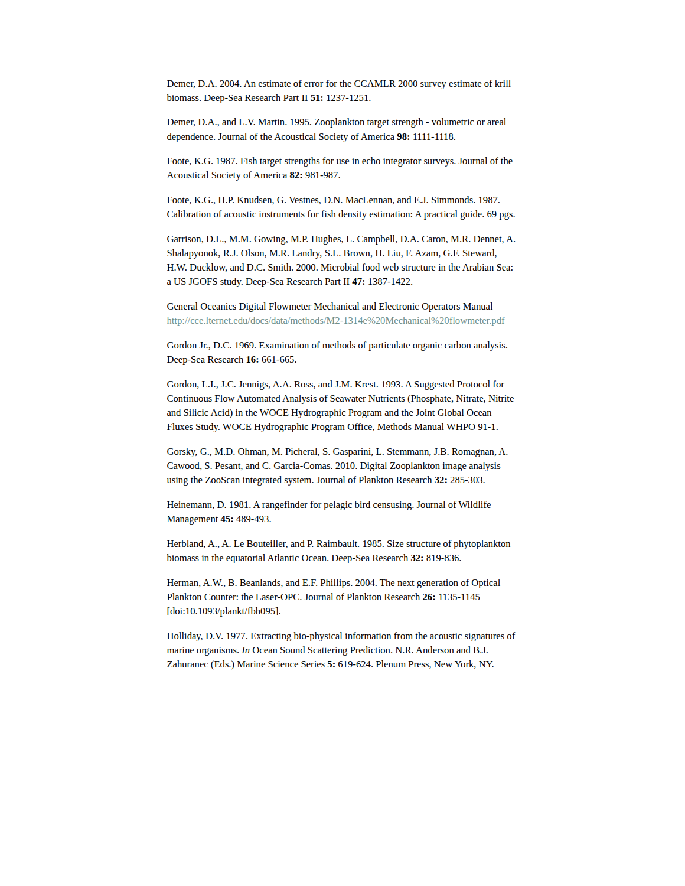Demer, D.A. 2004. An estimate of error for the CCAMLR 2000 survey estimate of krill biomass. Deep-Sea Research Part II 51: 1237-1251.
Demer, D.A., and L.V. Martin. 1995. Zooplankton target strength - volumetric or areal dependence. Journal of the Acoustical Society of America 98: 1111-1118.
Foote, K.G. 1987. Fish target strengths for use in echo integrator surveys. Journal of the Acoustical Society of America 82: 981-987.
Foote, K.G., H.P. Knudsen, G. Vestnes, D.N. MacLennan, and E.J. Simmonds. 1987. Calibration of acoustic instruments for fish density estimation: A practical guide. 69 pgs.
Garrison, D.L., M.M. Gowing, M.P. Hughes, L. Campbell, D.A. Caron, M.R. Dennet, A. Shalapyonok, R.J. Olson, M.R. Landry, S.L. Brown, H. Liu, F. Azam, G.F. Steward, H.W. Ducklow, and D.C. Smith. 2000. Microbial food web structure in the Arabian Sea: a US JGOFS study. Deep-Sea Research Part II 47: 1387-1422.
General Oceanics Digital Flowmeter Mechanical and Electronic Operators Manual
http://cce.lternet.edu/docs/data/methods/M2-1314e%20Mechanical%20flowmeter.pdf
Gordon Jr., D.C. 1969. Examination of methods of particulate organic carbon analysis. Deep-Sea Research 16: 661-665.
Gordon, L.I., J.C. Jennigs, A.A. Ross, and J.M. Krest. 1993. A Suggested Protocol for Continuous Flow Automated Analysis of Seawater Nutrients (Phosphate, Nitrate, Nitrite and Silicic Acid) in the WOCE Hydrographic Program and the Joint Global Ocean Fluxes Study. WOCE Hydrographic Program Office, Methods Manual WHPO 91-1.
Gorsky, G., M.D. Ohman, M. Picheral, S. Gasparini, L. Stemmann, J.B. Romagnan, A. Cawood, S. Pesant, and C. Garcia-Comas. 2010. Digital Zooplankton image analysis using the ZooScan integrated system. Journal of Plankton Research 32: 285-303.
Heinemann, D. 1981. A rangefinder for pelagic bird censusing. Journal of Wildlife Management 45: 489-493.
Herbland, A., A. Le Bouteiller, and P. Raimbault. 1985. Size structure of phytoplankton biomass in the equatorial Atlantic Ocean. Deep-Sea Research 32: 819-836.
Herman, A.W., B. Beanlands, and E.F. Phillips. 2004. The next generation of Optical Plankton Counter: the Laser-OPC. Journal of Plankton Research 26: 1135-1145 [doi:10.1093/plankt/fbh095].
Holliday, D.V. 1977. Extracting bio-physical information from the acoustic signatures of marine organisms. In Ocean Sound Scattering Prediction. N.R. Anderson and B.J. Zahuranec (Eds.) Marine Science Series 5: 619-624. Plenum Press, New York, NY.